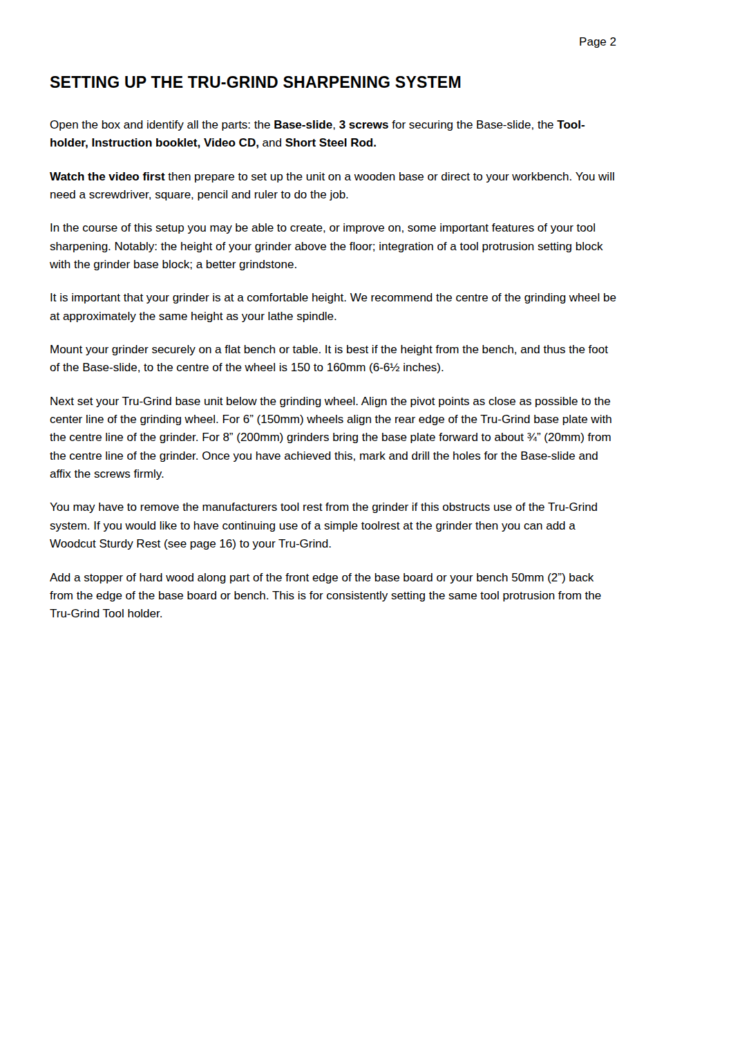Page 2
SETTING UP THE TRU-GRIND SHARPENING SYSTEM
Open the box and identify all the parts: the Base-slide, 3 screws for securing the Base-slide, the Tool-holder, Instruction booklet, Video CD, and Short Steel Rod.
Watch the video first then prepare to set up the unit on a wooden base or direct to your workbench. You will need a screwdriver, square, pencil and ruler to do the job.
In the course of this setup you may be able to create, or improve on, some important features of your tool sharpening. Notably: the height of your grinder above the floor; integration of a tool protrusion setting block with the grinder base block; a better grindstone.
It is important that your grinder is at a comfortable height. We recommend the centre of the grinding wheel be at approximately the same height as your lathe spindle.
Mount your grinder securely on a flat bench or table. It is best if the height from the bench, and thus the foot of the Base-slide, to the centre of the wheel is 150 to 160mm (6-6½ inches).
Next set your Tru-Grind base unit below the grinding wheel. Align the pivot points as close as possible to the center line of the grinding wheel. For 6” (150mm) wheels align the rear edge of the Tru-Grind base plate with the centre line of the grinder. For 8” (200mm) grinders bring the base plate forward to about ¾” (20mm) from the centre line of the grinder. Once you have achieved this, mark and drill the holes for the Base-slide and affix the screws firmly.
You may have to remove the manufacturers tool rest from the grinder if this obstructs use of the Tru-Grind system. If you would like to have continuing use of a simple toolrest at the grinder then you can add a Woodcut Sturdy Rest (see page 16) to your Tru-Grind.
Add a stopper of hard wood along part of the front edge of the base board or your bench 50mm (2”) back from the edge of the base board or bench. This is for consistently setting the same tool protrusion from the Tru-Grind Tool holder.